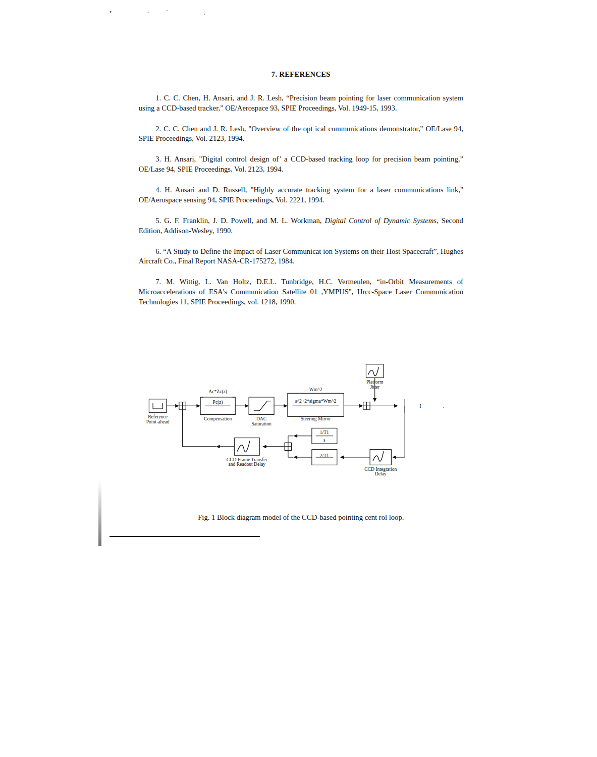• ·˙ ,
7. REFERENCES
1. C. C. Chen, H. Ansari, and J. R. Lesh, “Precision beam pointing for laser communication system using a CCD-based tracker,” OE/Aerospace 93, SPIE Proceedings, Vol. 1949-15, 1993.
2. C. C. Chen and J. R. Lesh, "Overview of the opt ical communications demonstrator," OE/Lase 94, SPIE Proceedings, Vol. 2123, 1994.
3. H. Ansari, "Digital control design of’ a CCD-based tracking loop for precision beam pointing,” OE/Lase 94, SPIE Proceedings, Vol. 2123, 1994.
4. H. Ansari and D. Russell, "Highly accurate tracking system for a laser communications link," OE/Aerospace sensing 94, SPIE Proceedings, Vol. 2221, 1994.
5. G. F. Franklin, J. D. Powell, and M. L. Workman, Digital Control of Dynamic Systems, Second Edition, Addison-Wesley, 1990.
6. “A Study to Define the Impact of Laser Communicat ion Systems on their Host Spacecraft”, Hughes Aircraft Co., Final Report NASA-CR-175272, 1984.
7. M. Wittig, L. Van Holtz, D.E.L. Tunbridge, H.C. Vermeulen, “in-Orbit Measurements of Microaccelerations of ESA's Communication Satellite 01 ,YMPUS", IJrcc-Space Laser Communication Technologies 11, SPIE Proceedings, vol. 1218, 1990.
Platform Jitter Reference Point-ahead Ac*Zc(z) Pc(z) Compensation DAC Saturation Wm^2 s^2+2*sigma*Wm^2 Steering Mirror 1/T1 s 2/T1 CCD Integration Delay CCD Frame Transfer and Readout Delay I .
Fig. 1 Block diagram model of the CCD-based pointing cent rol loop.